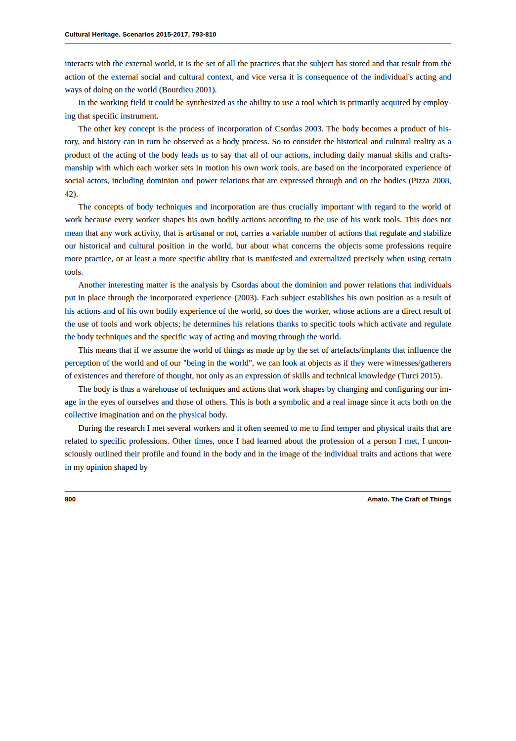Cultural Heritage. Scenarios 2015-2017, 793-810
interacts with the external world, it is the set of all the practices that the subject has stored and that result from the action of the external social and cultural context, and vice versa it is consequence of the individual's acting and ways of doing on the world (Bourdieu 2001).
In the working field it could be synthesized as the ability to use a tool which is primarily acquired by employing that specific instrument.
The other key concept is the process of incorporation of Csordas 2003. The body becomes a product of history, and history can in turn be observed as a body process. So to consider the historical and cultural reality as a product of the acting of the body leads us to say that all of our actions, including daily manual skills and craftsmanship with which each worker sets in motion his own work tools, are based on the incorporated experience of social actors, including dominion and power relations that are expressed through and on the bodies (Pizza 2008, 42).
The concepts of body techniques and incorporation are thus crucially important with regard to the world of work because every worker shapes his own bodily actions according to the use of his work tools. This does not mean that any work activity, that is artisanal or not, carries a variable number of actions that regulate and stabilize our historical and cultural position in the world, but about what concerns the objects some professions require more practice, or at least a more specific ability that is manifested and externalized precisely when using certain tools.
Another interesting matter is the analysis by Csordas about the dominion and power relations that individuals put in place through the incorporated experience (2003). Each subject establishes his own position as a result of his actions and of his own bodily experience of the world, so does the worker, whose actions are a direct result of the use of tools and work objects; he determines his relations thanks to specific tools which activate and regulate the body techniques and the specific way of acting and moving through the world.
This means that if we assume the world of things as made up by the set of artefacts/implants that influence the perception of the world and of our "being in the world", we can look at objects as if they were witnesses/gatherers of existences and therefore of thought, not only as an expression of skills and technical knowledge (Turci 2015).
The body is thus a warehouse of techniques and actions that work shapes by changing and configuring our image in the eyes of ourselves and those of others. This is both a symbolic and a real image since it acts both on the collective imagination and on the physical body.
During the research I met several workers and it often seemed to me to find temper and physical traits that are related to specific professions. Other times, once I had learned about the profession of a person I met, I unconsciously outlined their profile and found in the body and in the image of the individual traits and actions that were in my opinion shaped by
800 Amato. The Craft of Things